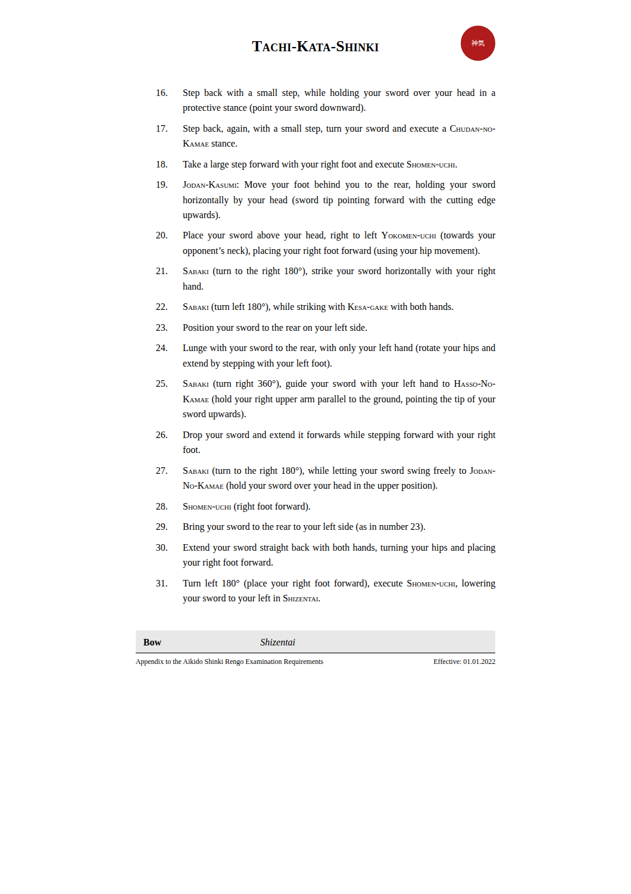Tachi-Kata-Shinki
神気
Step back with a small step, while holding your sword over your head in a protective stance (point your sword downward).
Step back, again, with a small step, turn your sword and execute a Chudan-no-Kamae stance.
Take a large step forward with your right foot and execute Shomen-uchi.
Jodan-Kasumi: Move your foot behind you to the rear, holding your sword horizontally by your head (sword tip pointing forward with the cutting edge upwards).
Place your sword above your head, right to left Yokomen-uchi (towards your opponent’s neck), placing your right foot forward (using your hip movement).
Sabaki (turn to the right 180°), strike your sword horizontally with your right hand.
Sabaki (turn left 180°), while striking with Kesa-gake with both hands.
Position your sword to the rear on your left side.
Lunge with your sword to the rear, with only your left hand (rotate your hips and extend by stepping with your left foot).
Sabaki (turn right 360°), guide your sword with your left hand to Hasso-No-Kamae (hold your right upper arm parallel to the ground, pointing the tip of your sword upwards).
Drop your sword and extend it forwards while stepping forward with your right foot.
Sabaki (turn to the right 180°), while letting your sword swing freely to Jodan-No-Kamae (hold your sword over your head in the upper position).
Shomen-uchi (right foot forward).
Bring your sword to the rear to your left side (as in number 23).
Extend your sword straight back with both hands, turning your hips and placing your right foot forward.
Turn left 180° (place your right foot forward), execute Shomen-uchi, lowering your sword to your left in Shizentai.
Bow
Shizentai
Appendix to the Aikido Shinki Rengo Examination Requirements Effective: 01.01.2022